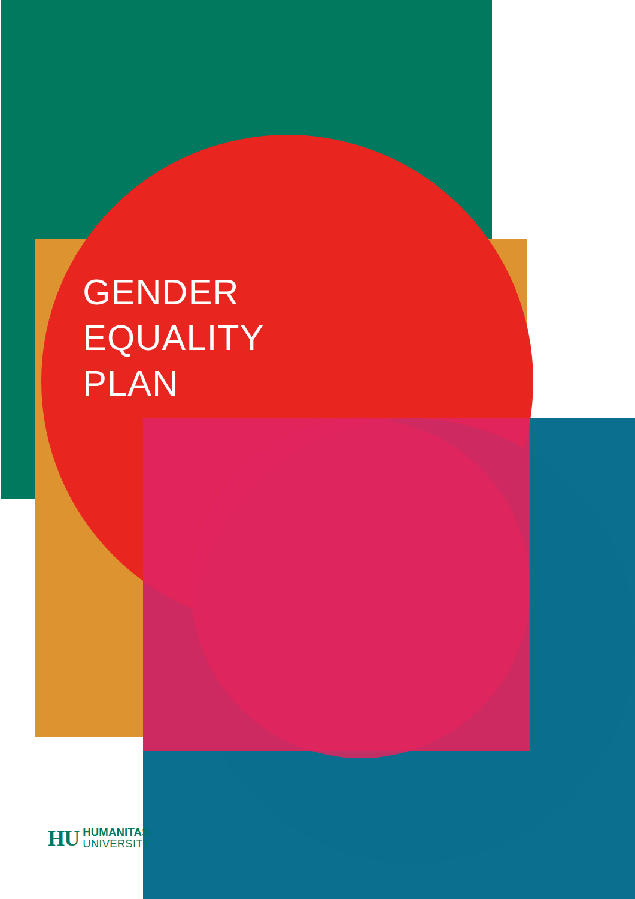GENDER EQUALITY PLAN
HU HUMANITAS UNIVERSITY
Humanitas University — Gender Equality Plan